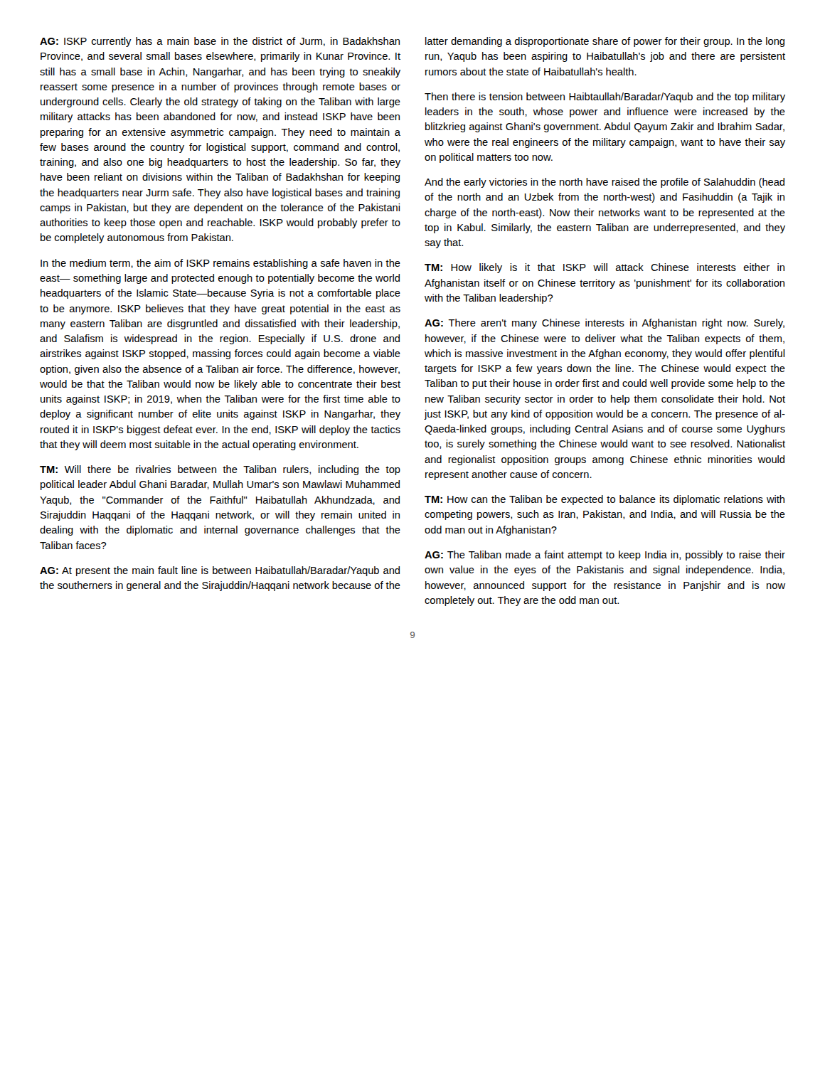AG: ISKP currently has a main base in the district of Jurm, in Badakhshan Province, and several small bases elsewhere, primarily in Kunar Province. It still has a small base in Achin, Nangarhar, and has been trying to sneakily reassert some presence in a number of provinces through remote bases or underground cells. Clearly the old strategy of taking on the Taliban with large military attacks has been abandoned for now, and instead ISKP have been preparing for an extensive asymmetric campaign. They need to maintain a few bases around the country for logistical support, command and control, training, and also one big headquarters to host the leadership. So far, they have been reliant on divisions within the Taliban of Badakhshan for keeping the headquarters near Jurm safe. They also have logistical bases and training camps in Pakistan, but they are dependent on the tolerance of the Pakistani authorities to keep those open and reachable. ISKP would probably prefer to be completely autonomous from Pakistan.
In the medium term, the aim of ISKP remains establishing a safe haven in the east— something large and protected enough to potentially become the world headquarters of the Islamic State—because Syria is not a comfortable place to be anymore. ISKP believes that they have great potential in the east as many eastern Taliban are disgruntled and dissatisfied with their leadership, and Salafism is widespread in the region. Especially if U.S. drone and airstrikes against ISKP stopped, massing forces could again become a viable option, given also the absence of a Taliban air force. The difference, however, would be that the Taliban would now be likely able to concentrate their best units against ISKP; in 2019, when the Taliban were for the first time able to deploy a significant number of elite units against ISKP in Nangarhar, they routed it in ISKP's biggest defeat ever. In the end, ISKP will deploy the tactics that they will deem most suitable in the actual operating environment.
TM: Will there be rivalries between the Taliban rulers, including the top political leader Abdul Ghani Baradar, Mullah Umar's son Mawlawi Muhammed Yaqub, the "Commander of the Faithful" Haibatullah Akhundzada, and Sirajuddin Haqqani of the Haqqani network, or will they remain united in dealing with the diplomatic and internal governance challenges that the Taliban faces?
AG: At present the main fault line is between Haibatullah/Baradar/Yaqub and the southerners in general and the Sirajuddin/Haqqani network because of the latter demanding a disproportionate share of power for their group. In the long run, Yaqub has been aspiring to Haibatullah's job and there are persistent rumors about the state of Haibatullah's health.
Then there is tension between Haibtaullah/Baradar/Yaqub and the top military leaders in the south, whose power and influence were increased by the blitzkrieg against Ghani's government. Abdul Qayum Zakir and Ibrahim Sadar, who were the real engineers of the military campaign, want to have their say on political matters too now.
And the early victories in the north have raised the profile of Salahuddin (head of the north and an Uzbek from the north-west) and Fasihuddin (a Tajik in charge of the north-east). Now their networks want to be represented at the top in Kabul. Similarly, the eastern Taliban are underrepresented, and they say that.
TM: How likely is it that ISKP will attack Chinese interests either in Afghanistan itself or on Chinese territory as 'punishment' for its collaboration with the Taliban leadership?
AG: There aren't many Chinese interests in Afghanistan right now. Surely, however, if the Chinese were to deliver what the Taliban expects of them, which is massive investment in the Afghan economy, they would offer plentiful targets for ISKP a few years down the line. The Chinese would expect the Taliban to put their house in order first and could well provide some help to the new Taliban security sector in order to help them consolidate their hold. Not just ISKP, but any kind of opposition would be a concern. The presence of al-Qaeda-linked groups, including Central Asians and of course some Uyghurs too, is surely something the Chinese would want to see resolved. Nationalist and regionalist opposition groups among Chinese ethnic minorities would represent another cause of concern.
TM: How can the Taliban be expected to balance its diplomatic relations with competing powers, such as Iran, Pakistan, and India, and will Russia be the odd man out in Afghanistan?
AG: The Taliban made a faint attempt to keep India in, possibly to raise their own value in the eyes of the Pakistanis and signal independence. India, however, announced support for the resistance in Panjshir and is now completely out. They are the odd man out.
9